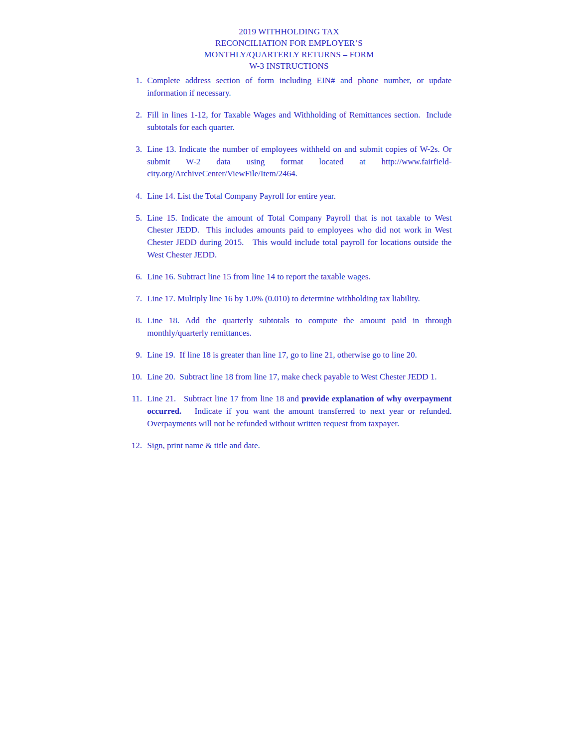2019 WITHHOLDING TAX
RECONCILIATION FOR EMPLOYER’S
MONTHLY/QUARTERLY RETURNS – FORM
W-3 INSTRUCTIONS
Complete address section of form including EIN# and phone number, or update information if necessary.
Fill in lines 1-12, for Taxable Wages and Withholding of Remittances section. Include subtotals for each quarter.
Line 13. Indicate the number of employees withheld on and submit copies of W-2s. Or submit W-2 data using format located at http://www.fairfield-city.org/ArchiveCenter/ViewFile/Item/2464.
Line 14. List the Total Company Payroll for entire year.
Line 15. Indicate the amount of Total Company Payroll that is not taxable to West Chester JEDD. This includes amounts paid to employees who did not work in West Chester JEDD during 2015. This would include total payroll for locations outside the West Chester JEDD.
Line 16. Subtract line 15 from line 14 to report the taxable wages.
Line 17. Multiply line 16 by 1.0% (0.010) to determine withholding tax liability.
Line 18. Add the quarterly subtotals to compute the amount paid in through monthly/quarterly remittances.
Line 19. If line 18 is greater than line 17, go to line 21, otherwise go to line 20.
Line 20. Subtract line 18 from line 17, make check payable to West Chester JEDD 1.
Line 21. Subtract line 17 from line 18 and provide explanation of why overpayment occurred. Indicate if you want the amount transferred to next year or refunded. Overpayments will not be refunded without written request from taxpayer.
Sign, print name & title and date.